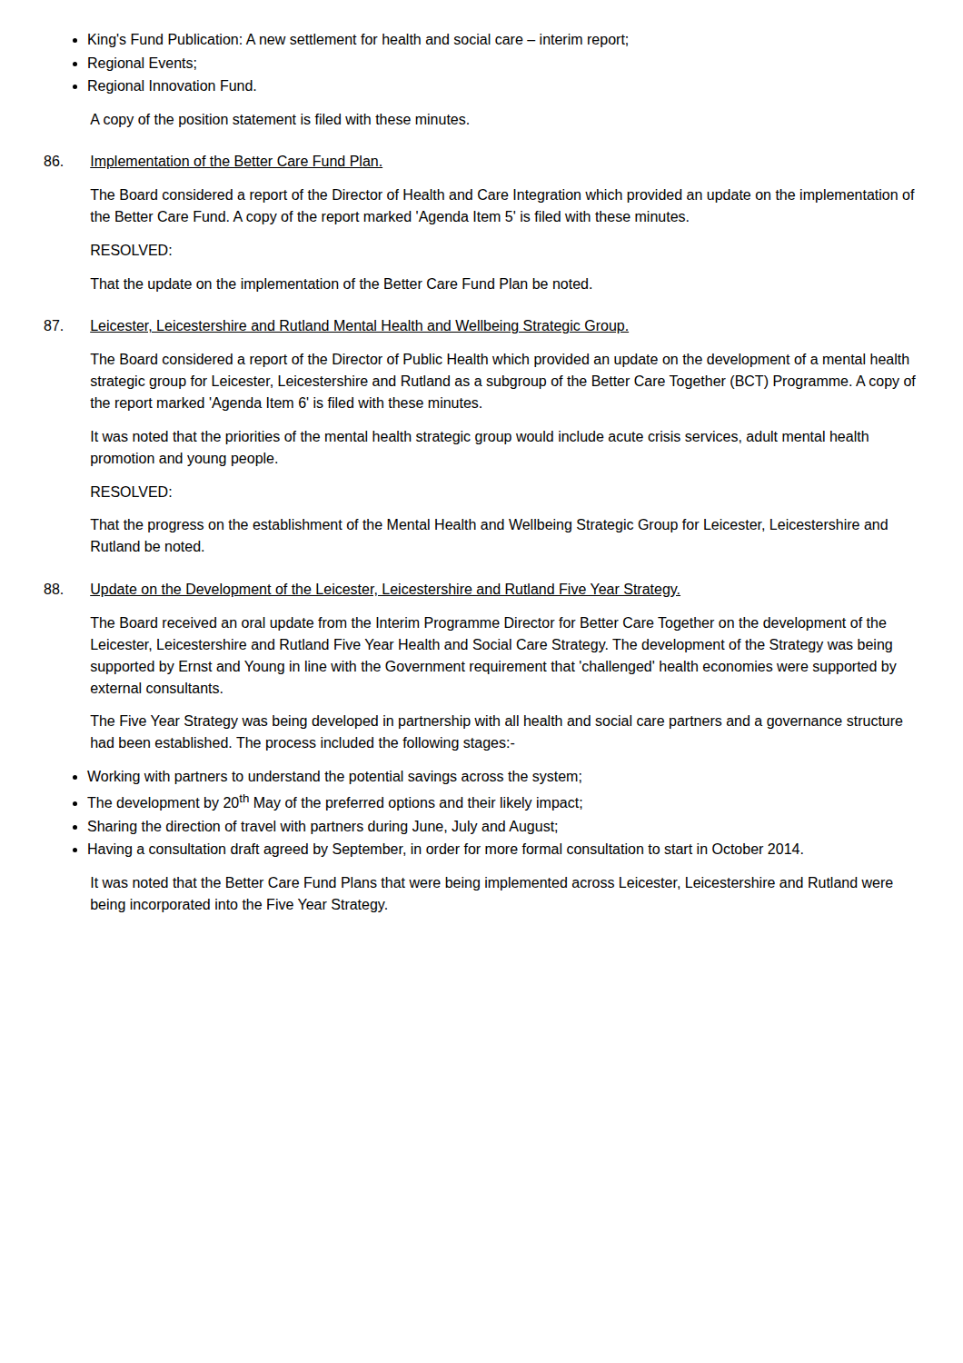King's Fund Publication: A new settlement for health and social care – interim report;
Regional Events;
Regional Innovation Fund.
A copy of the position statement is filed with these minutes.
86. Implementation of the Better Care Fund Plan.
The Board considered a report of the Director of Health and Care Integration which provided an update on the implementation of the Better Care Fund. A copy of the report marked 'Agenda Item 5' is filed with these minutes.
RESOLVED:
That the update on the implementation of the Better Care Fund Plan be noted.
87. Leicester, Leicestershire and Rutland Mental Health and Wellbeing Strategic Group.
The Board considered a report of the Director of Public Health which provided an update on the development of a mental health strategic group for Leicester, Leicestershire and Rutland as a subgroup of the Better Care Together (BCT) Programme. A copy of the report marked 'Agenda Item 6' is filed with these minutes.
It was noted that the priorities of the mental health strategic group would include acute crisis services, adult mental health promotion and young people.
RESOLVED:
That the progress on the establishment of the Mental Health and Wellbeing Strategic Group for Leicester, Leicestershire and Rutland be noted.
88. Update on the Development of the Leicester, Leicestershire and Rutland Five Year Strategy.
The Board received an oral update from the Interim Programme Director for Better Care Together on the development of the Leicester, Leicestershire and Rutland Five Year Health and Social Care Strategy. The development of the Strategy was being supported by Ernst and Young in line with the Government requirement that 'challenged' health economies were supported by external consultants.
The Five Year Strategy was being developed in partnership with all health and social care partners and a governance structure had been established. The process included the following stages:-
Working with partners to understand the potential savings across the system;
The development by 20th May of the preferred options and their likely impact;
Sharing the direction of travel with partners during June, July and August;
Having a consultation draft agreed by September, in order for more formal consultation to start in October 2014.
It was noted that the Better Care Fund Plans that were being implemented across Leicester, Leicestershire and Rutland were being incorporated into the Five Year Strategy.